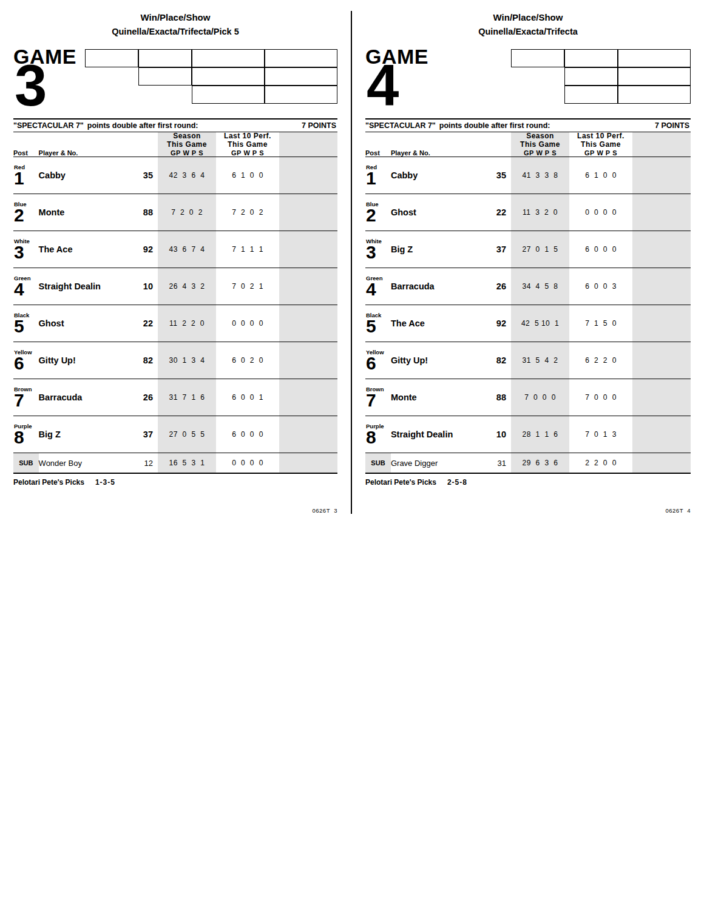Win/Place/Show
Quinella/Exacta/Trifecta/Pick 5
GAME
3
"SPECTACULAR 7" points double after first round: 7 POINTS
| | | Season This Game | Last 10 Perf. This Game | |
| --- | --- | --- | --- | --- |
| Post | Player & No. | GP W P S | GP W P S | |
| Red 1 | Cabby 35 | 42 3 6 4 | 6 1 0 0 | |
| Blue 2 | Monte 88 | 7 2 0 2 | 7 2 0 2 | |
| White 3 | The Ace 92 | 43 6 7 4 | 7 1 1 1 | |
| Green 4 | Straight Dealin 10 | 26 4 3 2 | 7 0 2 1 | |
| Black 5 | Ghost 22 | 11 2 2 0 | 0 0 0 0 | |
| Yellow 6 | Gitty Up! 82 | 30 1 3 4 | 6 0 2 0 | |
| Brown 7 | Barracuda 26 | 31 7 1 6 | 6 0 0 1 | |
| Purple 8 | Big Z 37 | 27 0 5 5 | 6 0 0 0 | |
| SUB | Wonder Boy 12 | 16 5 3 1 | 0 0 0 0 | |
Pelotari Pete's Picks1-3-5
0626T 3
Win/Place/Show
Quinella/Exacta/Trifecta
GAME
4
"SPECTACULAR 7" points double after first round: 7 POINTS
| | | Season This Game | Last 10 Perf. This Game | |
| --- | --- | --- | --- | --- |
| Post | Player & No. | GP W P S | GP W P S | |
| Red 1 | Cabby 35 | 41 3 3 8 | 6 1 0 0 | |
| Blue 2 | Ghost 22 | 11 3 2 0 | 0 0 0 0 | |
| White 3 | Big Z 37 | 27 0 1 5 | 6 0 0 0 | |
| Green 4 | Barracuda 26 | 34 4 5 8 | 6 0 0 3 | |
| Black 5 | The Ace 92 | 42 5 10 1 | 7 1 5 0 | |
| Yellow 6 | Gitty Up! 82 | 31 5 4 2 | 6 2 2 0 | |
| Brown 7 | Monte 88 | 7 0 0 0 | 7 0 0 0 | |
| Purple 8 | Straight Dealin 10 | 28 1 1 6 | 7 0 1 3 | |
| SUB | Grave Digger 31 | 29 6 3 6 | 2 2 0 0 | |
Pelotari Pete's Picks2-5-8
0626T 4